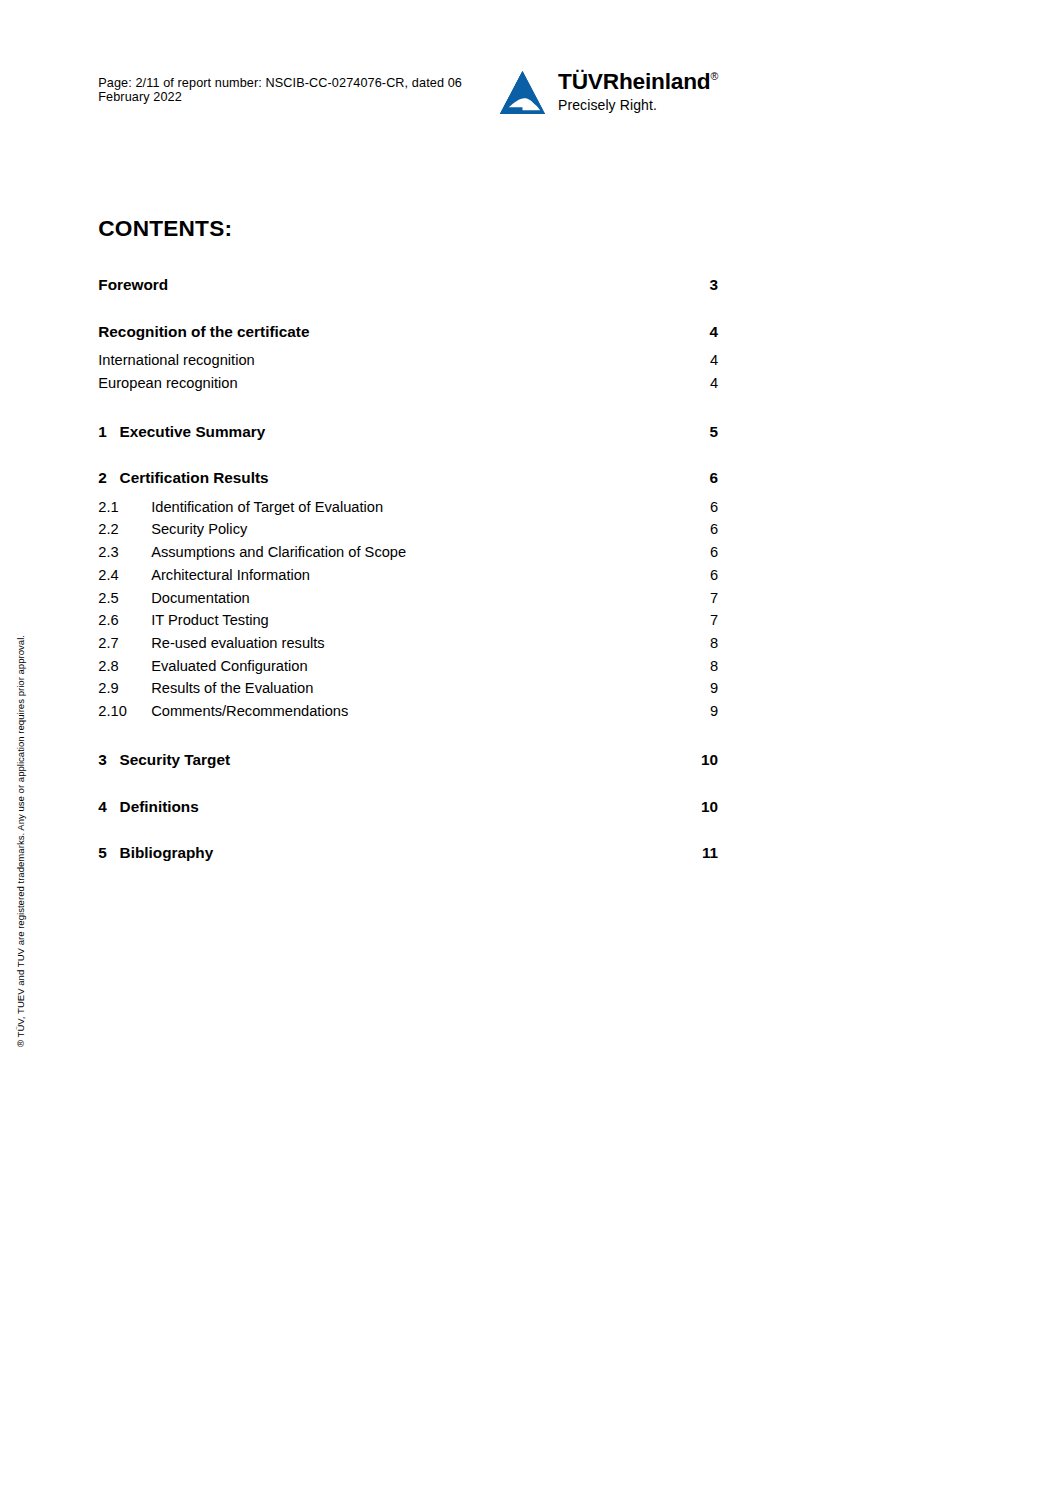Page: 2/11 of report number: NSCIB-CC-0274076-CR, dated 06 February 2022
TÜVRheinland®
Precisely Right.
CONTENTS:
Foreword
3
Recognition of the certificate
4
International recognition
4
European recognition
4
1 Executive Summary
5
2 Certification Results
6
2.1
Identification of Target of Evaluation
6
2.2
Security Policy
6
2.3
Assumptions and Clarification of Scope
6
2.4
Architectural Information
6
2.5
Documentation
7
2.6
IT Product Testing
7
2.7
Re-used evaluation results
8
2.8
Evaluated Configuration
8
2.9
Results of the Evaluation
9
2.10
Comments/Recommendations
9
3 Security Target
10
4 Definitions
10
5 Bibliography
11
® TÜV, TUEV and TUV are registered trademarks. Any use or application requires prior approval.